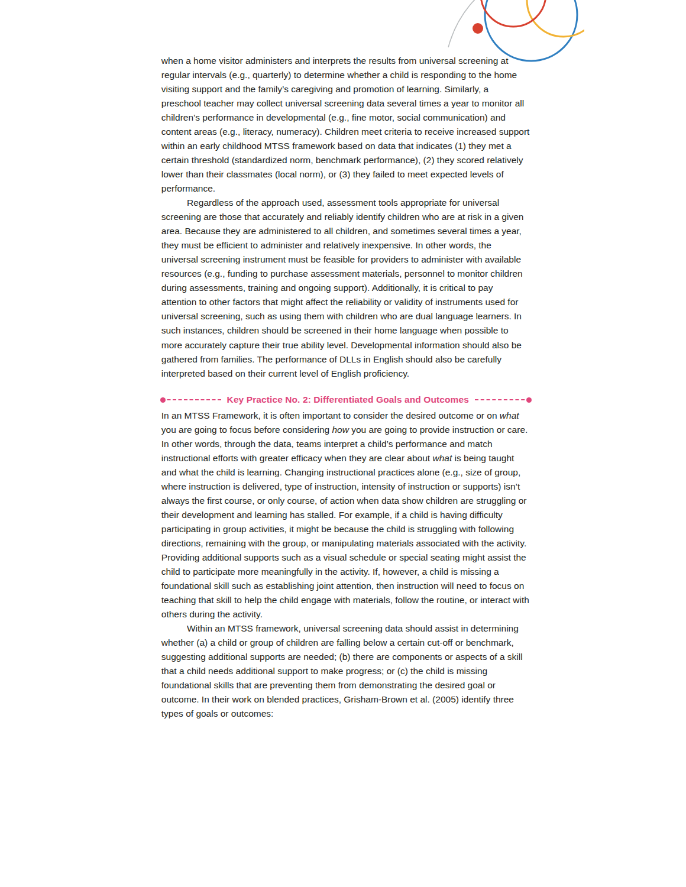when a home visitor administers and interprets the results from universal screening at regular intervals (e.g., quarterly) to determine whether a child is responding to the home visiting support and the family’s caregiving and promotion of learning. Similarly, a preschool teacher may collect universal screening data several times a year to monitor all children’s performance in developmental (e.g., fine motor, social communication) and content areas (e.g., literacy, numeracy). Children meet criteria to receive increased support within an early childhood MTSS framework based on data that indicates (1) they met a certain threshold (standardized norm, benchmark performance), (2) they scored relatively lower than their classmates (local norm), or (3) they failed to meet expected levels of performance.
Regardless of the approach used, assessment tools appropriate for universal screening are those that accurately and reliably identify children who are at risk in a given area. Because they are administered to all children, and sometimes several times a year, they must be efficient to administer and relatively inexpensive. In other words, the universal screening instrument must be feasible for providers to administer with available resources (e.g., funding to purchase assessment materials, personnel to monitor children during assessments, training and ongoing support). Additionally, it is critical to pay attention to other factors that might affect the reliability or validity of instruments used for universal screening, such as using them with children who are dual language learners. In such instances, children should be screened in their home language when possible to more accurately capture their true ability level. Developmental information should also be gathered from families. The performance of DLLs in English should also be carefully interpreted based on their current level of English proficiency.
Key Practice No. 2: Differentiated Goals and Outcomes
In an MTSS Framework, it is often important to consider the desired outcome or on what you are going to focus before considering how you are going to provide instruction or care. In other words, through the data, teams interpret a child’s performance and match instructional efforts with greater efficacy when they are clear about what is being taught and what the child is learning. Changing instructional practices alone (e.g., size of group, where instruction is delivered, type of instruction, intensity of instruction or supports) isn’t always the first course, or only course, of action when data show children are struggling or their development and learning has stalled. For example, if a child is having difficulty participating in group activities, it might be because the child is struggling with following directions, remaining with the group, or manipulating materials associated with the activity. Providing additional supports such as a visual schedule or special seating might assist the child to participate more meaningfully in the activity. If, however, a child is missing a foundational skill such as establishing joint attention, then instruction will need to focus on teaching that skill to help the child engage with materials, follow the routine, or interact with others during the activity.
Within an MTSS framework, universal screening data should assist in determining whether (a) a child or group of children are falling below a certain cut-off or benchmark, suggesting additional supports are needed; (b) there are components or aspects of a skill that a child needs additional support to make progress; or (c) the child is missing foundational skills that are preventing them from demonstrating the desired goal or outcome. In their work on blended practices, Grisham-Brown et al. (2005) identify three types of goals or outcomes: